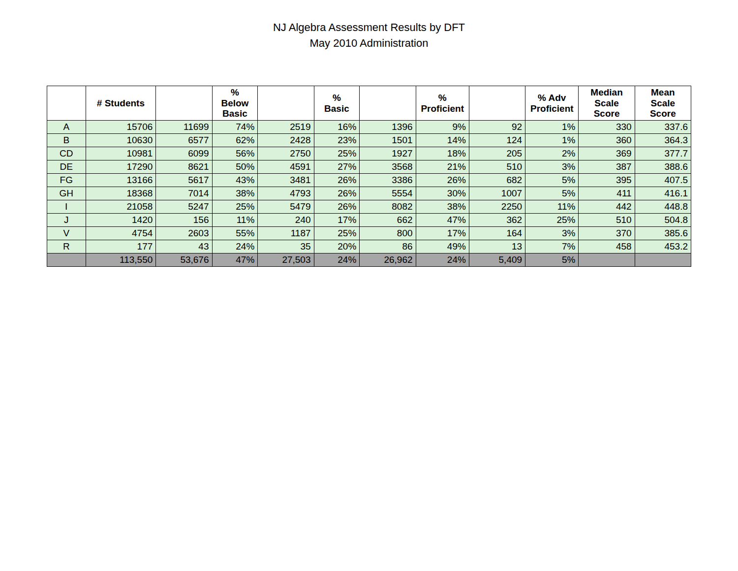NJ Algebra Assessment Results by DFT
May 2010 Administration
| | # Students | | % Below Basic | | % Basic | | % Proficient | | % Adv Proficient | Median Scale Score | Mean Scale Score |
| --- | --- | --- | --- | --- | --- | --- | --- | --- | --- | --- | --- |
| A | 15706 | 11699 | 74% | 2519 | 16% | 1396 | 9% | 92 | 1% | 330 | 337.6 |
| B | 10630 | 6577 | 62% | 2428 | 23% | 1501 | 14% | 124 | 1% | 360 | 364.3 |
| CD | 10981 | 6099 | 56% | 2750 | 25% | 1927 | 18% | 205 | 2% | 369 | 377.7 |
| DE | 17290 | 8621 | 50% | 4591 | 27% | 3568 | 21% | 510 | 3% | 387 | 388.6 |
| FG | 13166 | 5617 | 43% | 3481 | 26% | 3386 | 26% | 682 | 5% | 395 | 407.5 |
| GH | 18368 | 7014 | 38% | 4793 | 26% | 5554 | 30% | 1007 | 5% | 411 | 416.1 |
| I | 21058 | 5247 | 25% | 5479 | 26% | 8082 | 38% | 2250 | 11% | 442 | 448.8 |
| J | 1420 | 156 | 11% | 240 | 17% | 662 | 47% | 362 | 25% | 510 | 504.8 |
| V | 4754 | 2603 | 55% | 1187 | 25% | 800 | 17% | 164 | 3% | 370 | 385.6 |
| R | 177 | 43 | 24% | 35 | 20% | 86 | 49% | 13 | 7% | 458 | 453.2 |
| | 113,550 | 53,676 | 47% | 27,503 | 24% | 26,962 | 24% | 5,409 | 5% | | |